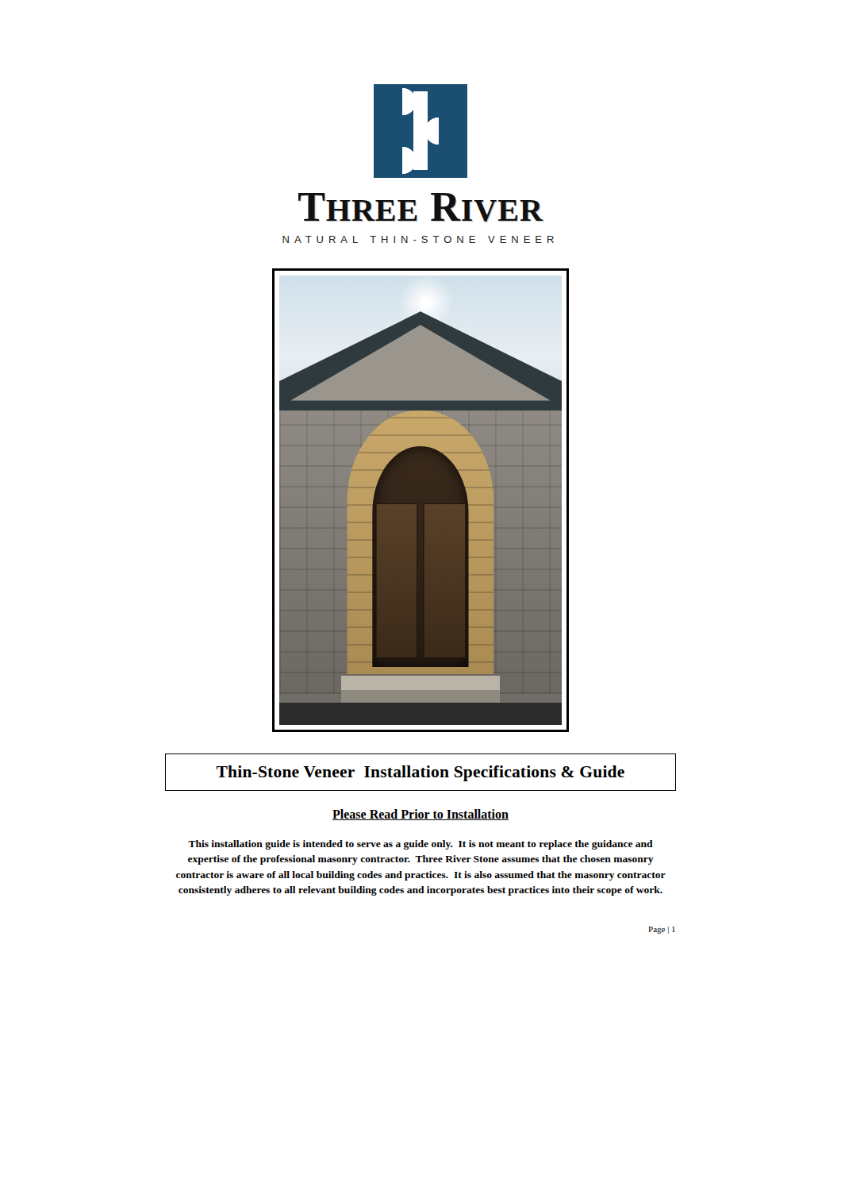THREE RIVER
NATURAL THIN-STONE VENEER
Thin-Stone Veneer Installation Specifications & Guide
Please Read Prior to Installation
This installation guide is intended to serve as a guide only. It is not meant to replace the guidance and expertise of the professional masonry contractor. Three River Stone assumes that the chosen masonry contractor is aware of all local building codes and practices. It is also assumed that the masonry contractor consistently adheres to all relevant building codes and incorporates best practices into their scope of work.
Page | 1